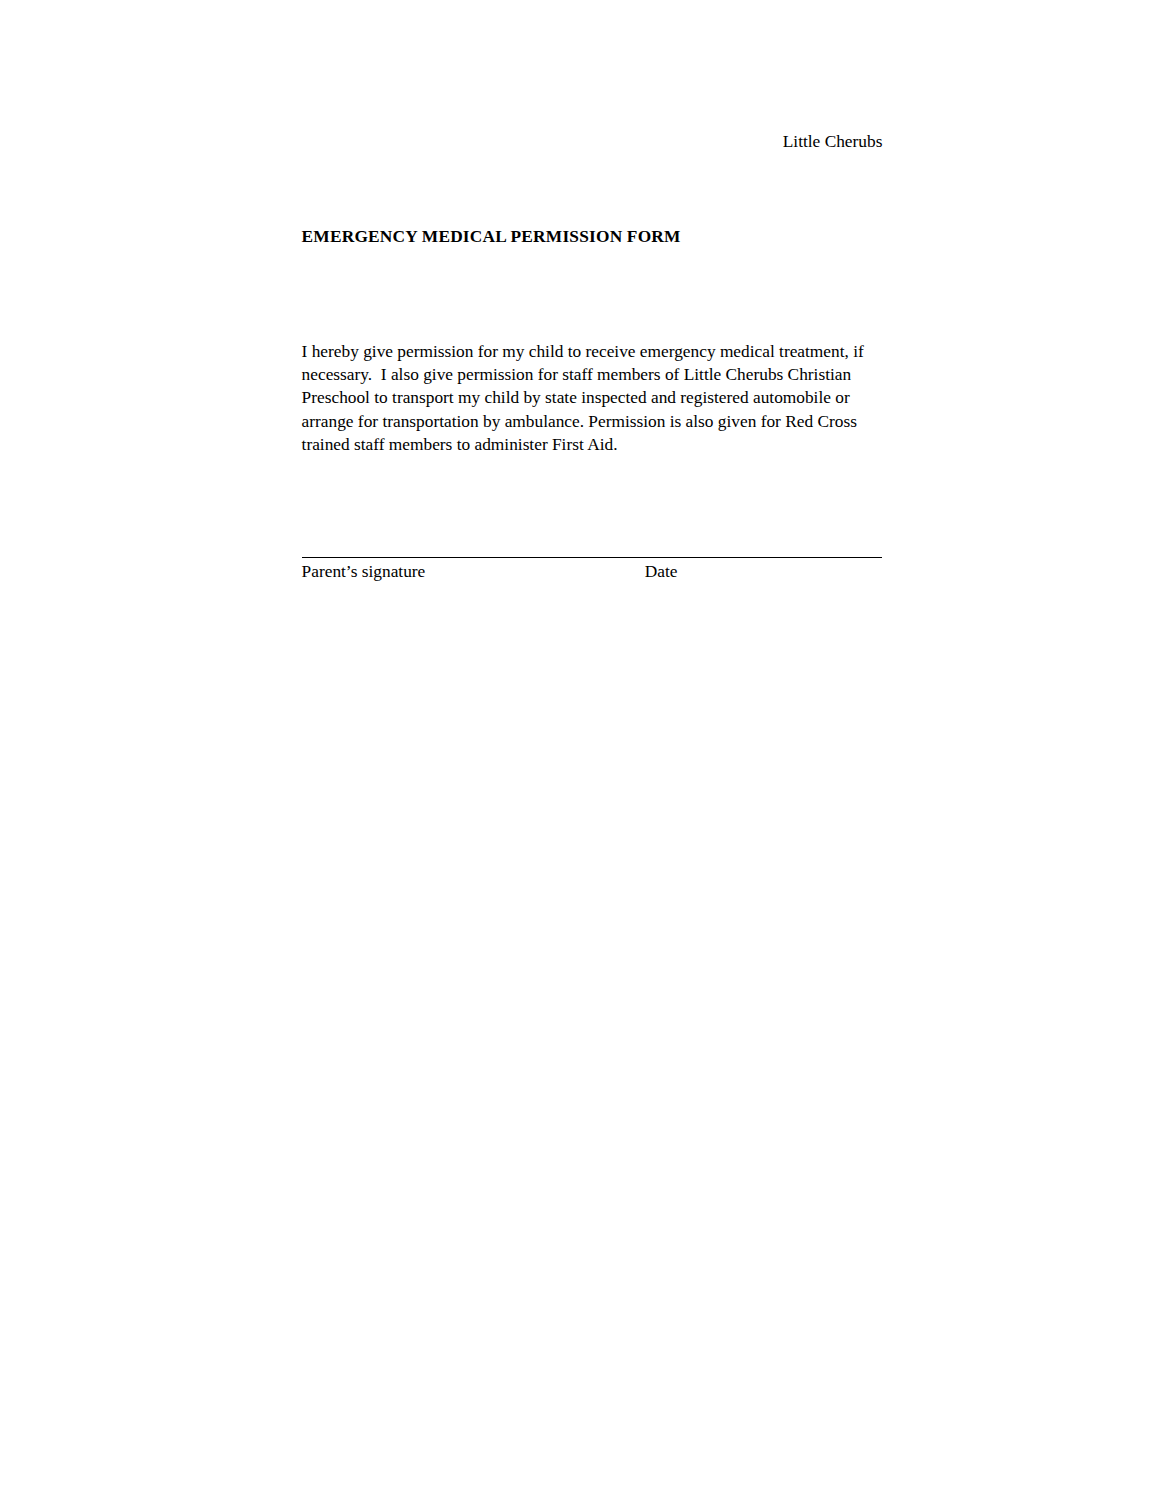Little Cherubs
EMERGENCY MEDICAL PERMISSION FORM
I hereby give permission for my child to receive emergency medical treatment, if necessary. I also give permission for staff members of Little Cherubs Christian Preschool to transport my child by state inspected and registered automobile or arrange for transportation by ambulance. Permission is also given for Red Cross trained staff members to administer First Aid.
Parent’s signature
Date